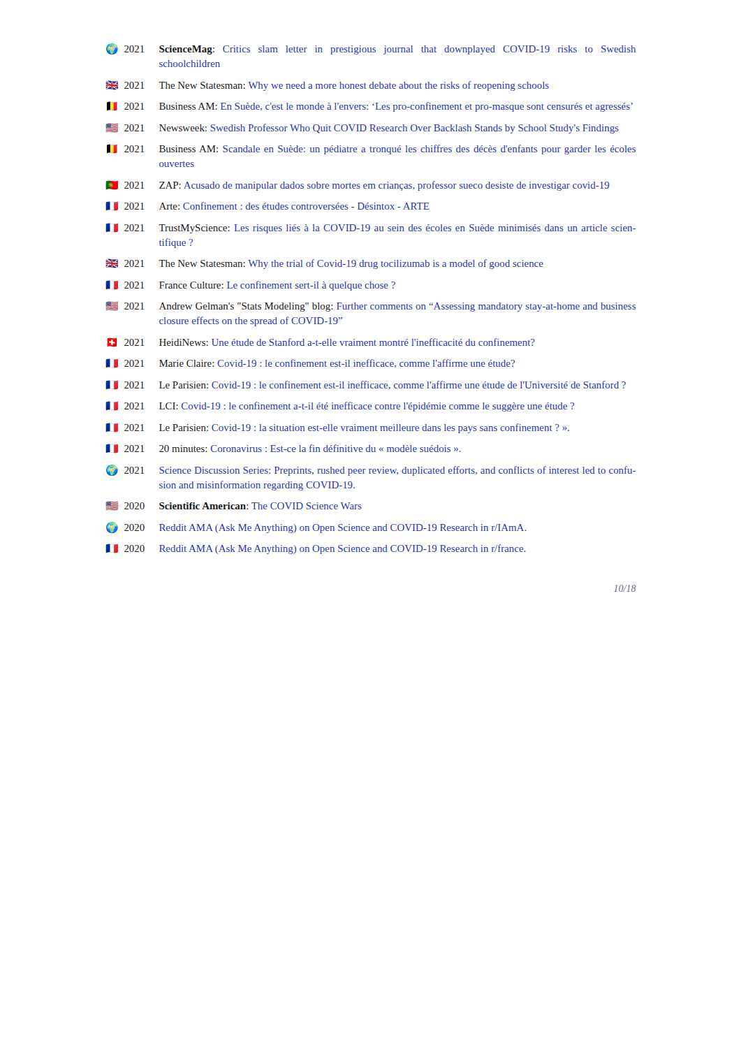🌍 2021 ScienceMag: Critics slam letter in prestigious journal that downplayed COVID-19 risks to Swedish schoolchildren
🇬🇧 2021 The New Statesman: Why we need a more honest debate about the risks of reopening schools
🇧🇪 2021 Business AM: En Suède, c'est le monde à l'envers: ‘Les pro-confinement et pro-masque sont censurés et agressés’
🇺🇸 2021 Newsweek: Swedish Professor Who Quit COVID Research Over Backlash Stands by School Study's Findings
🇧🇪 2021 Business AM: Scandale en Suède: un pédiatre a tronqué les chiffres des décès d'enfants pour garder les écoles ouvertes
🇵🇹 2021 ZAP: Acusado de manipular dados sobre mortes em crianças, professor sueco desiste de investigar covid-19
🇫🇷 2021 Arte: Confinement : des études controversées - Désintox - ARTE
🇫🇷 2021 TrustMyScience: Les risques liés à la COVID-19 au sein des écoles en Suède minimisés dans un article scientifique ?
🇬🇧 2021 The New Statesman: Why the trial of Covid-19 drug tocilizumab is a model of good science
🇫🇷 2021 France Culture: Le confinement sert-il à quelque chose ?
🇺🇸 2021 Andrew Gelman's "Stats Modeling" blog: Further comments on “Assessing mandatory stay-at-home and business closure effects on the spread of COVID-19”
🇨🇭 2021 HeidiNews: Une étude de Stanford a-t-elle vraiment montré l'inefficacité du confinement?
🇫🇷 2021 Marie Claire: Covid-19 : le confinement est-il inefficace, comme l'affirme une étude?
🇫🇷 2021 Le Parisien: Covid-19 : le confinement est-il inefficace, comme l'affirme une étude de l'Université de Stanford ?
🇫🇷 2021 LCI: Covid-19 : le confinement a-t-il été inefficace contre l'épidémie comme le suggère une étude ?
🇫🇷 2021 Le Parisien: Covid-19 : la situation est-elle vraiment meilleure dans les pays sans confinement ? ».
🇫🇷 2021 20 minutes: Coronavirus : Est-ce la fin définitive du « modèle suédois ».
🌍 2021 Science Discussion Series: Preprints, rushed peer review, duplicated efforts, and conflicts of interest led to confusion and misinformation regarding COVID-19.
🇺🇸 2020 Scientific American: The COVID Science Wars
🌍 2020 Reddit AMA (Ask Me Anything) on Open Science and COVID-19 Research in r/IAmA.
🇫🇷 2020 Reddit AMA (Ask Me Anything) on Open Science and COVID-19 Research in r/france.
10/18